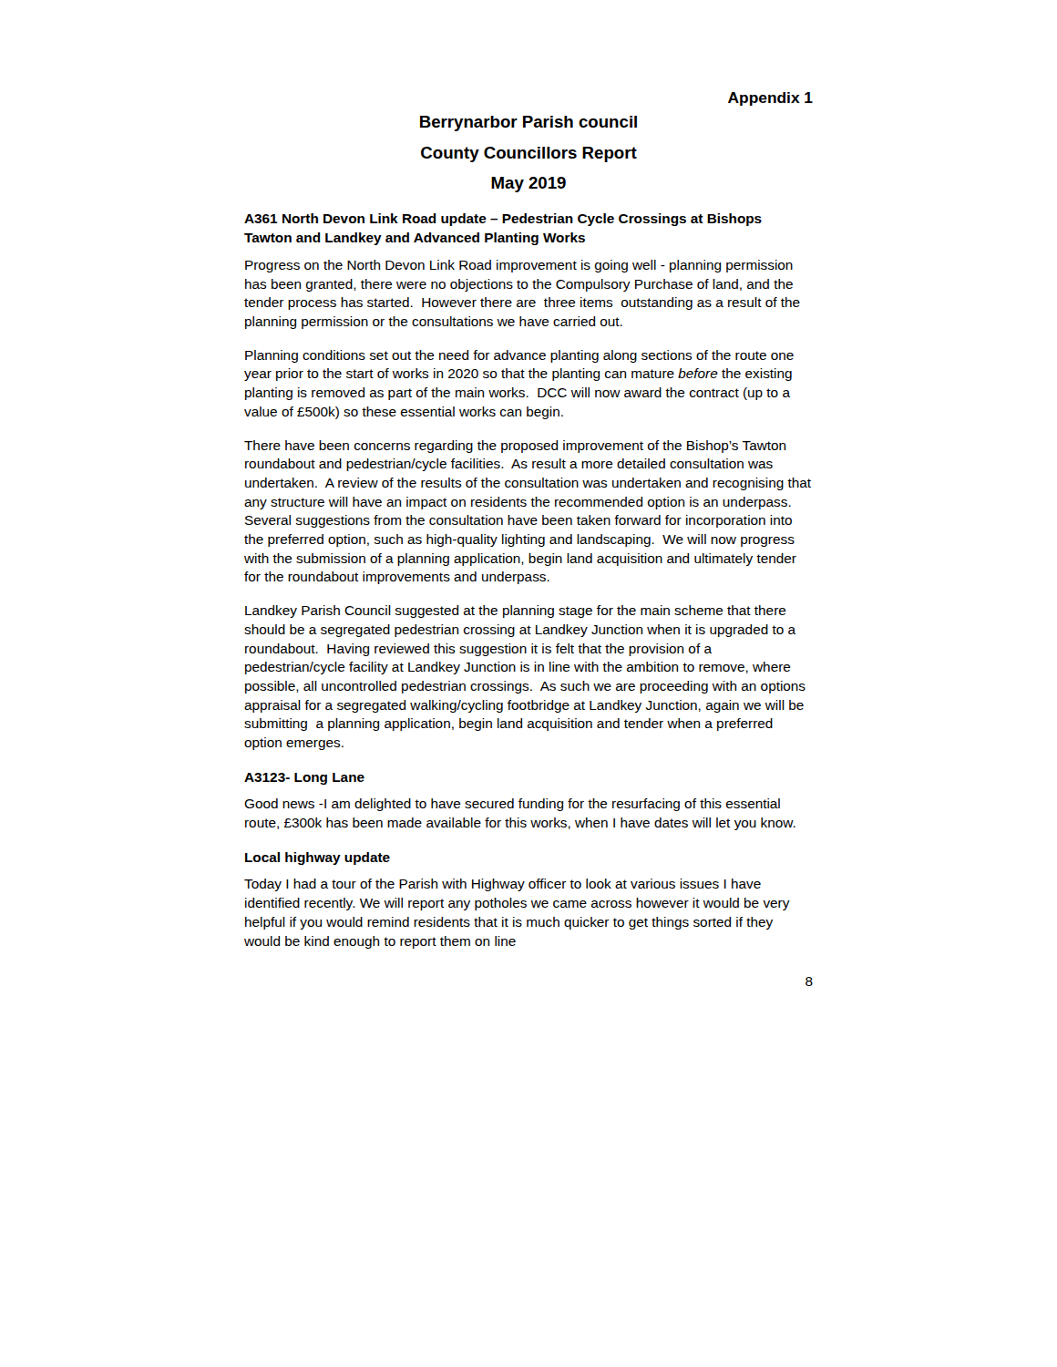Appendix 1
Berrynarbor Parish council County Councillors Report May 2019
A361 North Devon Link Road update – Pedestrian Cycle Crossings at Bishops Tawton and Landkey and Advanced Planting Works
Progress on the North Devon Link Road improvement is going well - planning permission has been granted, there were no objections to the Compulsory Purchase of land, and the tender process has started. However there are three items outstanding as a result of the planning permission or the consultations we have carried out.
Planning conditions set out the need for advance planting along sections of the route one year prior to the start of works in 2020 so that the planting can mature before the existing planting is removed as part of the main works. DCC will now award the contract (up to a value of £500k) so these essential works can begin.
There have been concerns regarding the proposed improvement of the Bishop’s Tawton roundabout and pedestrian/cycle facilities. As result a more detailed consultation was undertaken. A review of the results of the consultation was undertaken and recognising that any structure will have an impact on residents the recommended option is an underpass. Several suggestions from the consultation have been taken forward for incorporation into the preferred option, such as high-quality lighting and landscaping. We will now progress with the submission of a planning application, begin land acquisition and ultimately tender for the roundabout improvements and underpass.
Landkey Parish Council suggested at the planning stage for the main scheme that there should be a segregated pedestrian crossing at Landkey Junction when it is upgraded to a roundabout. Having reviewed this suggestion it is felt that the provision of a pedestrian/cycle facility at Landkey Junction is in line with the ambition to remove, where possible, all uncontrolled pedestrian crossings. As such we are proceeding with an options appraisal for a segregated walking/cycling footbridge at Landkey Junction, again we will be submitting a planning application, begin land acquisition and tender when a preferred option emerges.
A3123- Long Lane
Good news -I am delighted to have secured funding for the resurfacing of this essential route, £300k has been made available for this works, when I have dates will let you know.
Local highway update
Today I had a tour of the Parish with Highway officer to look at various issues I have identified recently. We will report any potholes we came across however it would be very helpful if you would remind residents that it is much quicker to get things sorted if they would be kind enough to report them on line
8